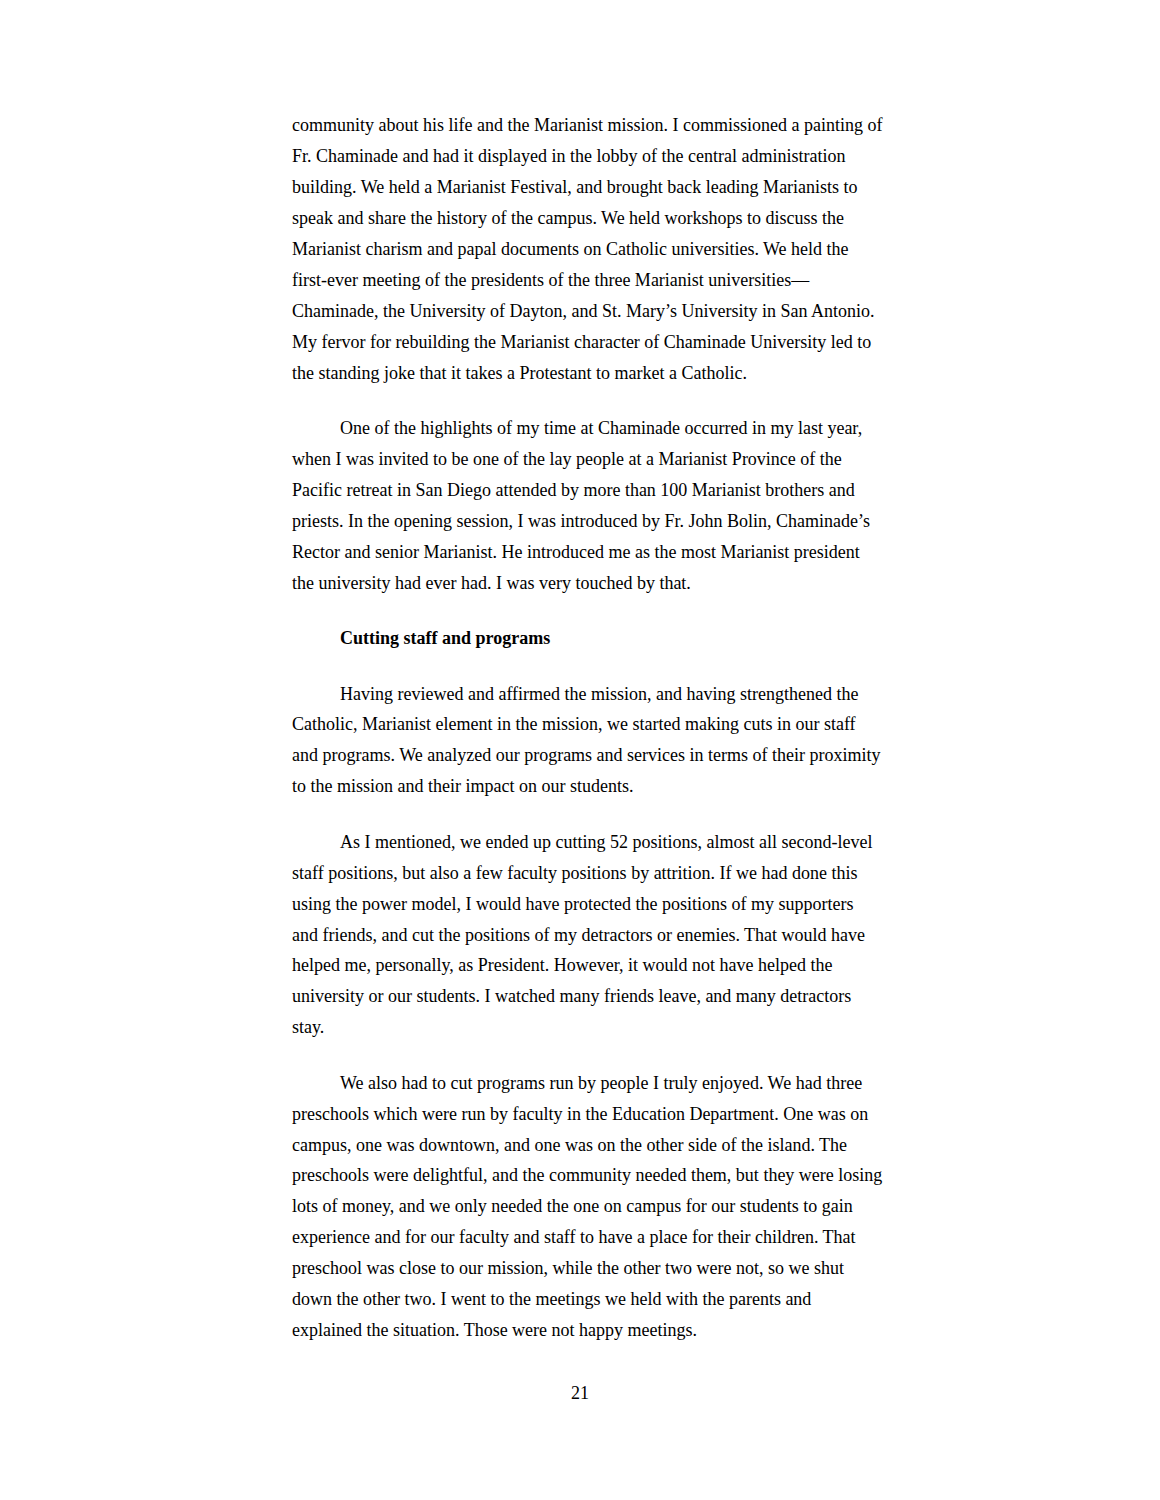community about his life and the Marianist mission. I commissioned a painting of Fr. Chaminade and had it displayed in the lobby of the central administration building. We held a Marianist Festival, and brought back leading Marianists to speak and share the history of the campus. We held workshops to discuss the Marianist charism and papal documents on Catholic universities. We held the first-ever meeting of the presidents of the three Marianist universities—Chaminade, the University of Dayton, and St. Mary’s University in San Antonio. My fervor for rebuilding the Marianist character of Chaminade University led to the standing joke that it takes a Protestant to market a Catholic.
One of the highlights of my time at Chaminade occurred in my last year, when I was invited to be one of the lay people at a Marianist Province of the Pacific retreat in San Diego attended by more than 100 Marianist brothers and priests. In the opening session, I was introduced by Fr. John Bolin, Chaminade’s Rector and senior Marianist. He introduced me as the most Marianist president the university had ever had. I was very touched by that.
Cutting staff and programs
Having reviewed and affirmed the mission, and having strengthened the Catholic, Marianist element in the mission, we started making cuts in our staff and programs. We analyzed our programs and services in terms of their proximity to the mission and their impact on our students.
As I mentioned, we ended up cutting 52 positions, almost all second-level staff positions, but also a few faculty positions by attrition. If we had done this using the power model, I would have protected the positions of my supporters and friends, and cut the positions of my detractors or enemies. That would have helped me, personally, as President. However, it would not have helped the university or our students. I watched many friends leave, and many detractors stay.
We also had to cut programs run by people I truly enjoyed. We had three preschools which were run by faculty in the Education Department. One was on campus, one was downtown, and one was on the other side of the island. The preschools were delightful, and the community needed them, but they were losing lots of money, and we only needed the one on campus for our students to gain experience and for our faculty and staff to have a place for their children. That preschool was close to our mission, while the other two were not, so we shut down the other two. I went to the meetings we held with the parents and explained the situation. Those were not happy meetings.
21